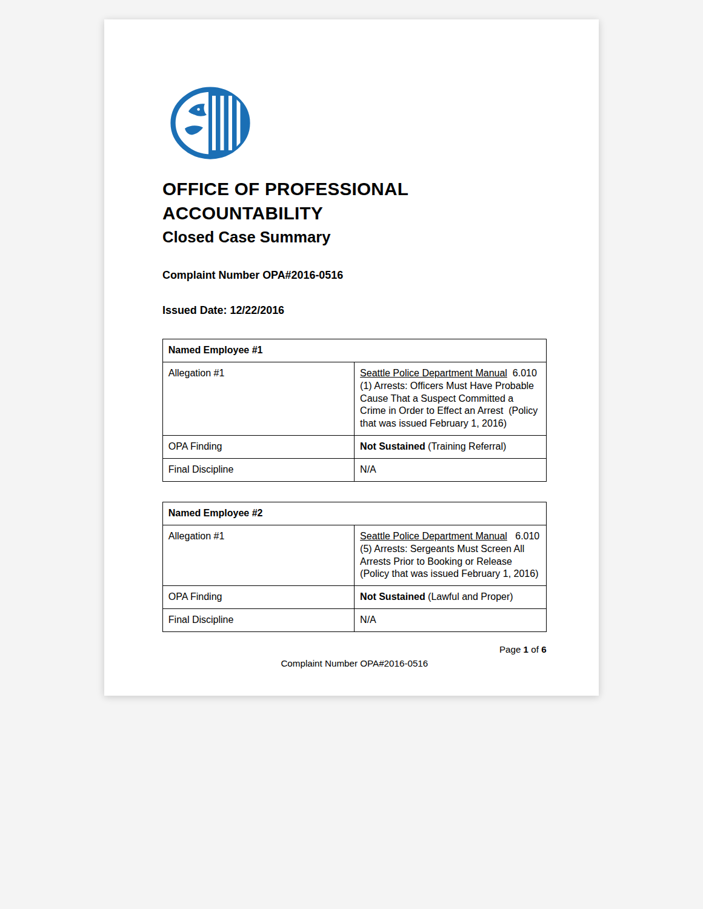OFFICE OF PROFESSIONAL ACCOUNTABILITY
Closed Case Summary
Complaint Number OPA#2016-0516
Issued Date: 12/22/2016
| Named Employee #1 |
| --- |
| Allegation #1 | Seattle Police Department Manual 6.010 (1) Arrests: Officers Must Have Probable Cause That a Suspect Committed a Crime in Order to Effect an Arrest (Policy that was issued February 1, 2016) |
| OPA Finding | Not Sustained (Training Referral) |
| Final Discipline | N/A |
| Named Employee #2 |
| --- |
| Allegation #1 | Seattle Police Department Manual 6.010 (5) Arrests: Sergeants Must Screen All Arrests Prior to Booking or Release (Policy that was issued February 1, 2016) |
| OPA Finding | Not Sustained (Lawful and Proper) |
| Final Discipline | N/A |
Page 1 of 6
Complaint Number OPA#2016-0516